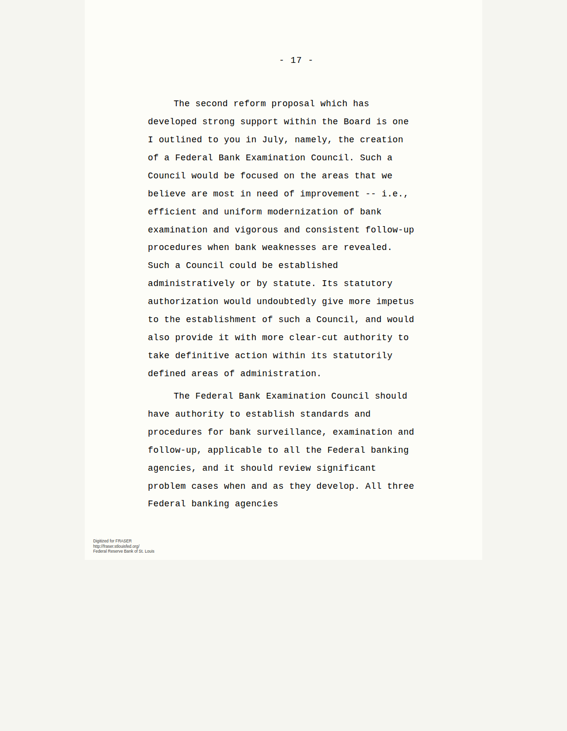- 17 -
The second reform proposal which has developed strong support within the Board is one I outlined to you in July, namely, the creation of a Federal Bank Examination Council. Such a Council would be focused on the areas that we believe are most in need of improvement -- i.e., efficient and uniform modernization of bank examination and vigorous and consistent follow-up procedures when bank weaknesses are revealed. Such a Council could be established administratively or by statute. Its statutory authorization would undoubtedly give more impetus to the establishment of such a Council, and would also provide it with more clear-cut authority to take definitive action within its statutorily defined areas of administration.
The Federal Bank Examination Council should have authority to establish standards and procedures for bank surveillance, examination and follow-up, applicable to all the Federal banking agencies, and it should review significant problem cases when and as they develop. All three Federal banking agencies
Digitized for FRASER
http://fraser.stlouisfed.org/
Federal Reserve Bank of St. Louis